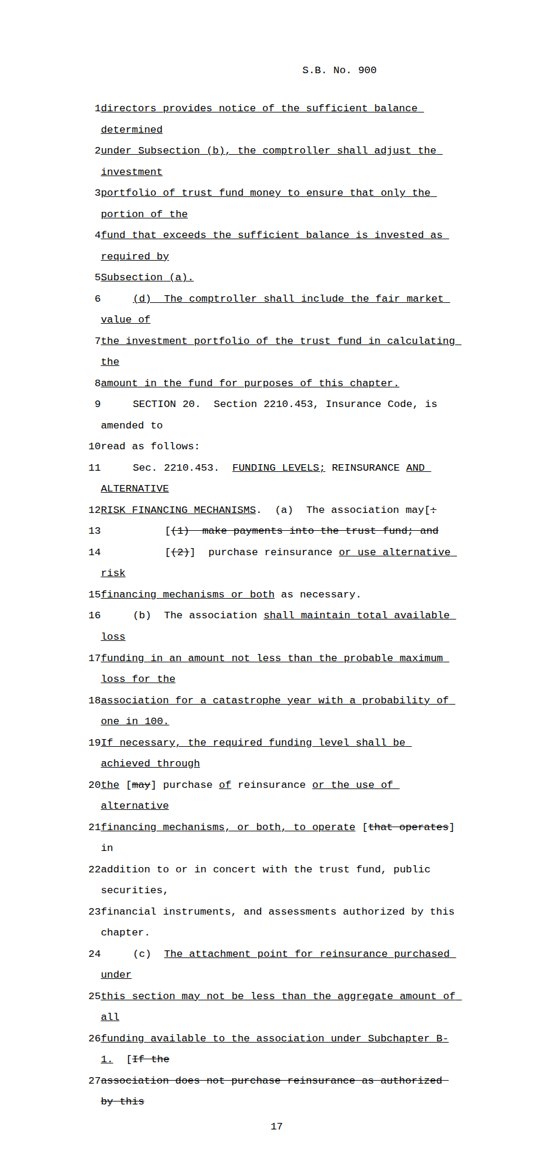S.B. No. 900
| 1 | directors provides notice of the sufficient balance determined |
| 2 | under Subsection (b), the comptroller shall adjust the investment |
| 3 | portfolio of trust fund money to ensure that only the portion of the |
| 4 | fund that exceeds the sufficient balance is invested as required by |
| 5 | Subsection (a). |
| 6 | (d) The comptroller shall include the fair market value of |
| 7 | the investment portfolio of the trust fund in calculating the |
| 8 | amount in the fund for purposes of this chapter. |
| 9 | SECTION 20. Section 2210.453, Insurance Code, is amended to |
| 10 | read as follows: |
| 11 | Sec. 2210.453. FUNDING LEVELS; REINSURANCE AND ALTERNATIVE |
| 12 | RISK FINANCING MECHANISMS . (a) The association may[ : |
| 13 | [ (1) make payments into the trust fund; and |
| 14 | [ (2) ] purchase reinsurance or use alternative risk |
| 15 | financing mechanisms or both as necessary. |
| 16 | (b) The association shall maintain total available loss |
| 17 | funding in an amount not less than the probable maximum loss for the |
| 18 | association for a catastrophe year with a probability of one in 100. |
| 19 | If necessary, the required funding level shall be achieved through |
| 20 | the [ may ] purchase of reinsurance or the use of alternative |
| 21 | financing mechanisms, or both, to operate [ that operates ] in |
| 22 | addition to or in concert with the trust fund, public securities, |
| 23 | financial instruments, and assessments authorized by this chapter. |
| 24 | (c) The attachment point for reinsurance purchased under |
| 25 | this section may not be less than the aggregate amount of all |
| 26 | funding available to the association under Subchapter B-1. [ If the |
| 27 | association does not purchase reinsurance as authorized by this |
17